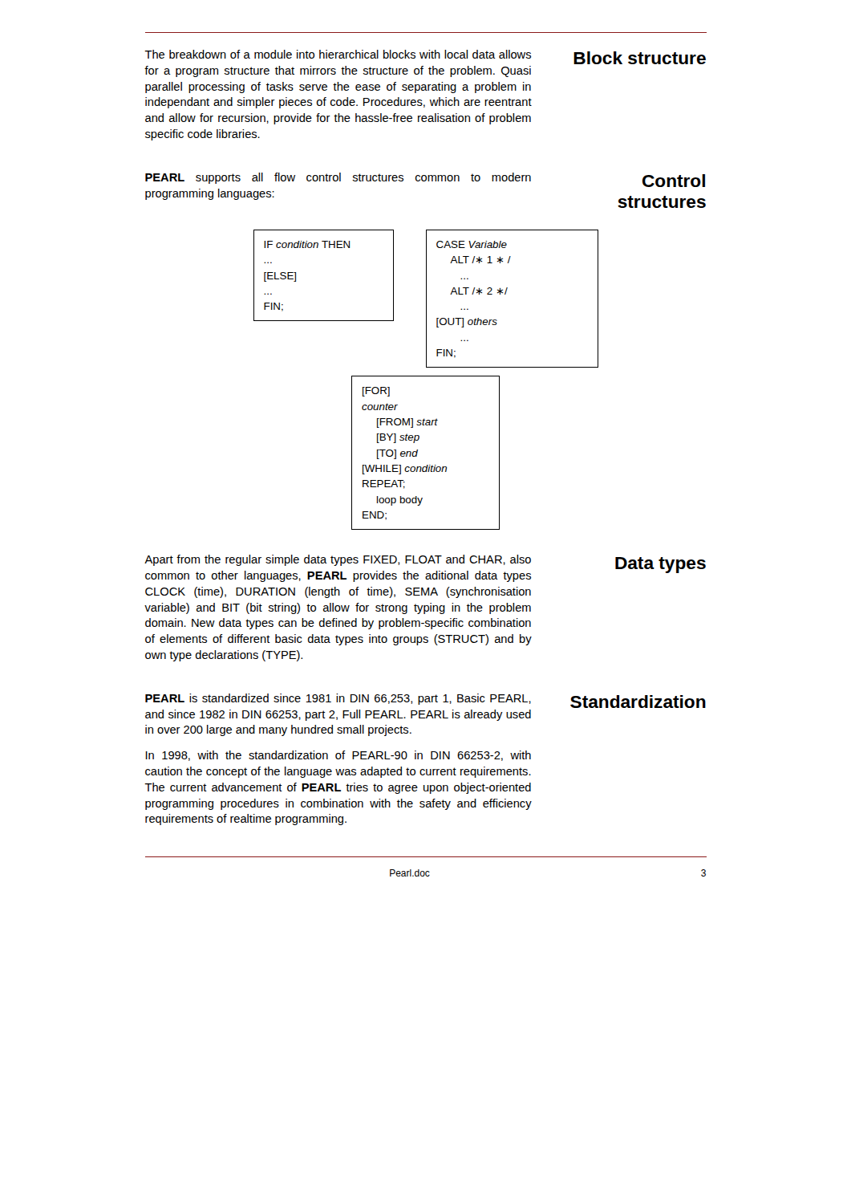The breakdown of a module into hierarchical blocks with local data allows for a program structure that mirrors the structure of the problem. Quasi parallel processing of tasks serve the ease of separating a problem in independant and simpler pieces of code. Procedures, which are reentrant and allow for recursion, provide for the hassle-free realisation of problem specific code libraries.
Block structure
PEARL supports all flow control structures common to modern programming languages:
Control
structures
IF condition THEN ... [ELSE] ... FIN;
CASE Variable ALT /∗ 1 ∗ / ... ALT /∗ 2 ∗/ ... [OUT] others ... FIN;
[FOR] counter [FROM] start [BY] step [TO] end [WHILE] condition REPEAT; loop body END;
Apart from the regular simple data types FIXED, FLOAT and CHAR, also common to other languages, PEARL provides the aditional data types CLOCK (time), DURATION (length of time), SEMA (synchronisation variable) and BIT (bit string) to allow for strong typing in the problem domain. New data types can be defined by problem-specific combination of elements of different basic data types into groups (STRUCT) and by own type declarations (TYPE).
Data types
PEARL is standardized since 1981 in DIN 66,253, part 1, Basic PEARL, and since 1982 in DIN 66253, part 2, Full PEARL. PEARL is already used in over 200 large and many hundred small projects.
In 1998, with the standardization of PEARL-90 in DIN 66253-2, with caution the concept of the language was adapted to current requirements. The current advancement of PEARL tries to agree upon object-oriented programming procedures in combination with the safety and efficiency requirements of realtime programming.
Standardization
Pearl.doc
3